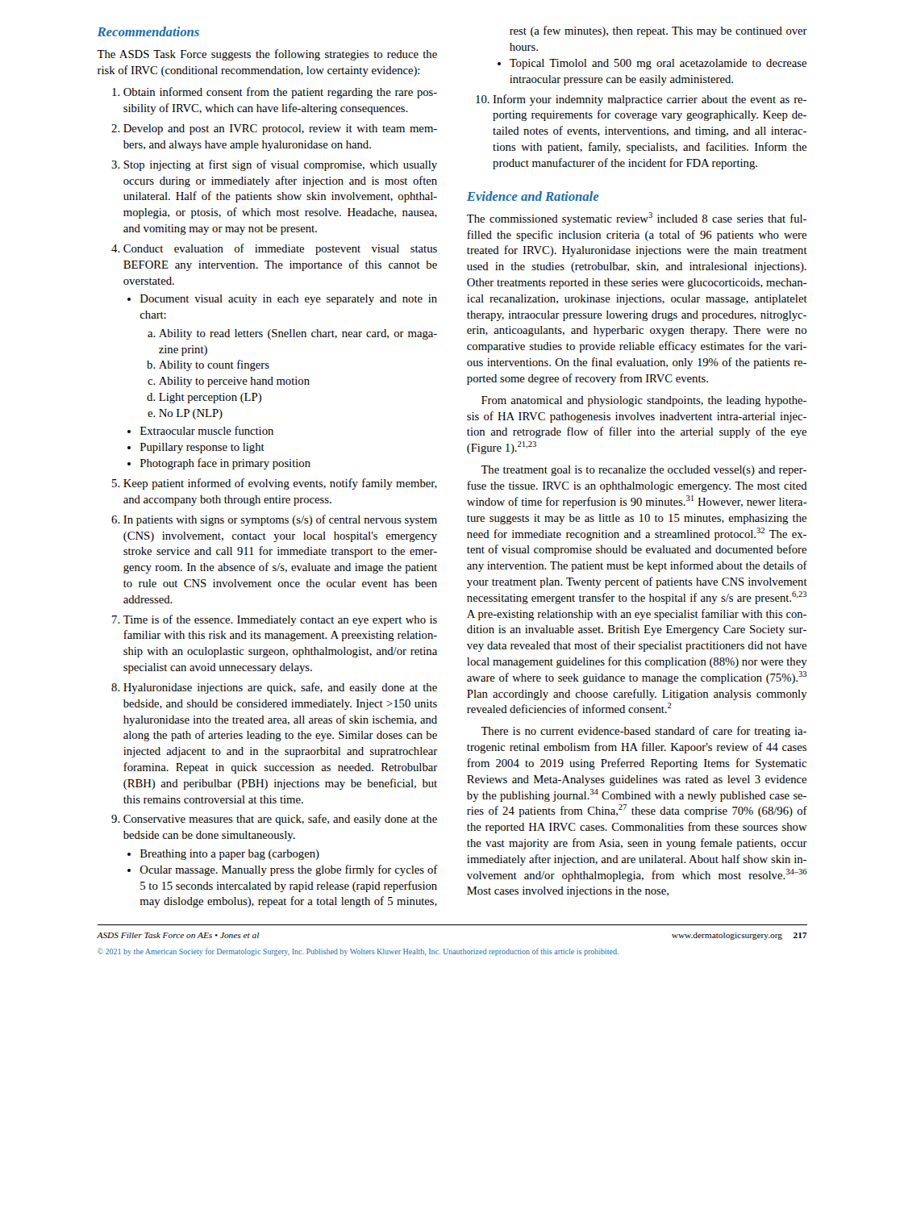Recommendations
The ASDS Task Force suggests the following strategies to reduce the risk of IRVC (conditional recommendation, low certainty evidence):
Obtain informed consent from the patient regarding the rare possibility of IRVC, which can have life-altering consequences.
Develop and post an IVRC protocol, review it with team members, and always have ample hyaluronidase on hand.
Stop injecting at first sign of visual compromise, which usually occurs during or immediately after injection and is most often unilateral. Half of the patients show skin involvement, ophthalmoplegia, or ptosis, of which most resolve. Headache, nausea, and vomiting may or may not be present.
Conduct evaluation of immediate postevent visual status BEFORE any intervention. The importance of this cannot be overstated.
Document visual acuity in each eye separately and note in chart:
Ability to read letters (Snellen chart, near card, or magazine print)
Ability to count fingers
Ability to perceive hand motion
Light perception (LP)
No LP (NLP)
Extraocular muscle function
Pupillary response to light
Photograph face in primary position
Keep patient informed of evolving events, notify family member, and accompany both through entire process.
In patients with signs or symptoms (s/s) of central nervous system (CNS) involvement, contact your local hospital's emergency stroke service and call 911 for immediate transport to the emergency room. In the absence of s/s, evaluate and image the patient to rule out CNS involvement once the ocular event has been addressed.
Time is of the essence. Immediately contact an eye expert who is familiar with this risk and its management. A preexisting relationship with an oculoplastic surgeon, ophthalmologist, and/or retina specialist can avoid unnecessary delays.
Hyaluronidase injections are quick, safe, and easily done at the bedside, and should be considered immediately. Inject >150 units hyaluronidase into the treated area, all areas of skin ischemia, and along the path of arteries leading to the eye. Similar doses can be injected adjacent to and in the supraorbital and supratrochlear foramina. Repeat in quick succession as needed. Retrobulbar (RBH) and peribulbar (PBH) injections may be beneficial, but this remains controversial at this time.
Conservative measures that are quick, safe, and easily done at the bedside can be done simultaneously.
Breathing into a paper bag (carbogen)
Ocular massage. Manually press the globe firmly for cycles of 5 to 15 seconds intercalated by rapid release (rapid reperfusion may dislodge embolus), repeat for a total length of 5 minutes, rest (a few minutes), then repeat. This may be continued over hours.
Topical Timolol and 500 mg oral acetazolamide to decrease intraocular pressure can be easily administered.
Inform your indemnity malpractice carrier about the event as reporting requirements for coverage vary geographically. Keep detailed notes of events, interventions, and timing, and all interactions with patient, family, specialists, and facilities. Inform the product manufacturer of the incident for FDA reporting.
Evidence and Rationale
The commissioned systematic review3 included 8 case series that fulfilled the specific inclusion criteria (a total of 96 patients who were treated for IRVC). Hyaluronidase injections were the main treatment used in the studies (retrobulbar, skin, and intralesional injections). Other treatments reported in these series were glucocorticoids, mechanical recanalization, urokinase injections, ocular massage, antiplatelet therapy, intraocular pressure lowering drugs and procedures, nitroglycerin, anticoagulants, and hyperbaric oxygen therapy. There were no comparative studies to provide reliable efficacy estimates for the various interventions. On the final evaluation, only 19% of the patients reported some degree of recovery from IRVC events.
From anatomical and physiologic standpoints, the leading hypothesis of HA IRVC pathogenesis involves inadvertent intra-arterial injection and retrograde flow of filler into the arterial supply of the eye (Figure 1).21,23
The treatment goal is to recanalize the occluded vessel(s) and reperfuse the tissue. IRVC is an ophthalmologic emergency. The most cited window of time for reperfusion is 90 minutes.31 However, newer literature suggests it may be as little as 10 to 15 minutes, emphasizing the need for immediate recognition and a streamlined protocol.32 The extent of visual compromise should be evaluated and documented before any intervention. The patient must be kept informed about the details of your treatment plan. Twenty percent of patients have CNS involvement necessitating emergent transfer to the hospital if any s/s are present.6,23 A pre-existing relationship with an eye specialist familiar with this condition is an invaluable asset. British Eye Emergency Care Society survey data revealed that most of their specialist practitioners did not have local management guidelines for this complication (88%) nor were they aware of where to seek guidance to manage the complication (75%).33 Plan accordingly and choose carefully. Litigation analysis commonly revealed deficiencies of informed consent.2
There is no current evidence-based standard of care for treating iatrogenic retinal embolism from HA filler. Kapoor's review of 44 cases from 2004 to 2019 using Preferred Reporting Items for Systematic Reviews and Meta-Analyses guidelines was rated as level 3 evidence by the publishing journal.34 Combined with a newly published case series of 24 patients from China,27 these data comprise 70% (68/96) of the reported HA IRVC cases. Commonalities from these sources show the vast majority are from Asia, seen in young female patients, occur immediately after injection, and are unilateral. About half show skin involvement and/or ophthalmoplegia, from which most resolve.34–36 Most cases involved injections in the nose,
ASDS Filler Task Force on AEs • Jones et al www.dermatologicsurgery.org217
© 2021 by the American Society for Dermatologic Surgery, Inc. Published by Wolters Kluwer Health, Inc. Unauthorized reproduction of this article is prohibited.